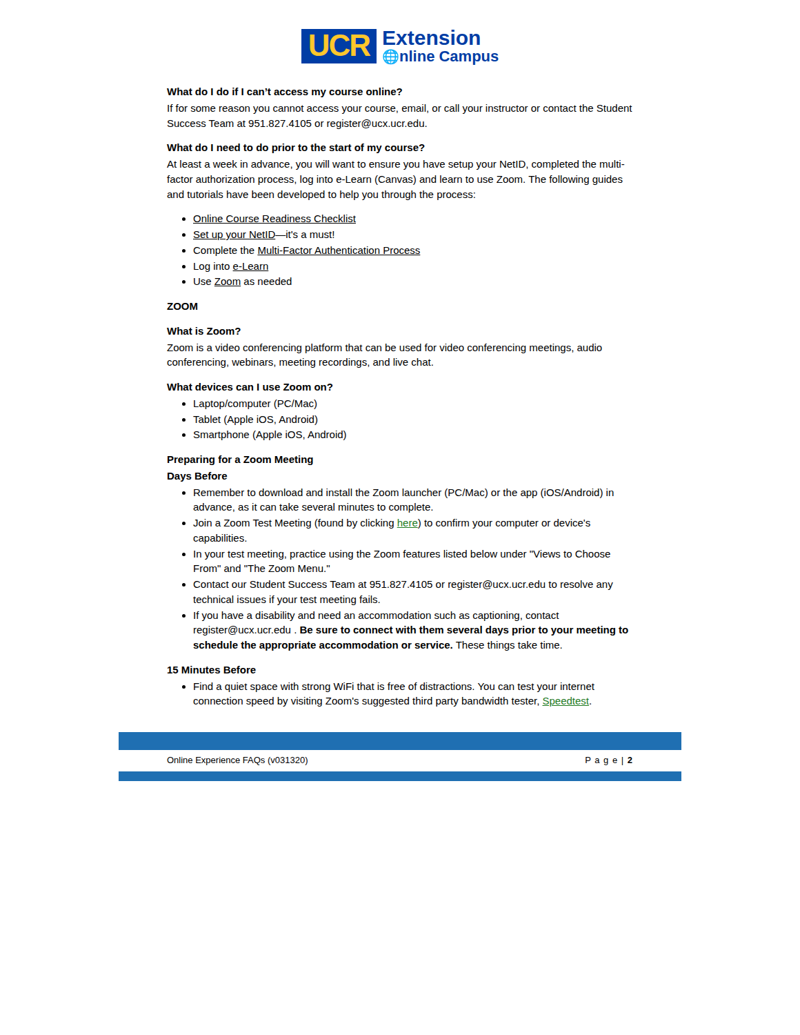UCR Extension
🌐nline Campus
What do I do if I can’t access my course online?
If for some reason you cannot access your course, email, or call your instructor or contact the Student Success Team at 951.827.4105 or register@ucx.ucr.edu.
What do I need to do prior to the start of my course?
At least a week in advance, you will want to ensure you have setup your NetID, completed the multi-factor authorization process, log into e-Learn (Canvas) and learn to use Zoom. The following guides and tutorials have been developed to help you through the process:
Online Course Readiness Checklist
Set up your NetID—it's a must!
Complete the Multi-Factor Authentication Process
Log into e-Learn
Use Zoom as needed
ZOOM
What is Zoom?
Zoom is a video conferencing platform that can be used for video conferencing meetings, audio conferencing, webinars, meeting recordings, and live chat.
What devices can I use Zoom on?
Laptop/computer (PC/Mac)
Tablet (Apple iOS, Android)
Smartphone (Apple iOS, Android)
Preparing for a Zoom Meeting
Days Before
Remember to download and install the Zoom launcher (PC/Mac) or the app (iOS/Android) in advance, as it can take several minutes to complete.
Join a Zoom Test Meeting (found by clicking here) to confirm your computer or device's capabilities.
In your test meeting, practice using the Zoom features listed below under "Views to Choose From" and "The Zoom Menu."
Contact our Student Success Team at 951.827.4105 or register@ucx.ucr.edu to resolve any technical issues if your test meeting fails.
If you have a disability and need an accommodation such as captioning, contact register@ucx.ucr.edu . Be sure to connect with them several days prior to your meeting to schedule the appropriate accommodation or service. These things take time.
15 Minutes Before
Find a quiet space with strong WiFi that is free of distractions. You can test your internet connection speed by visiting Zoom's suggested third party bandwidth tester, Speedtest.
Online Experience FAQs (v031320) P a g e | 2